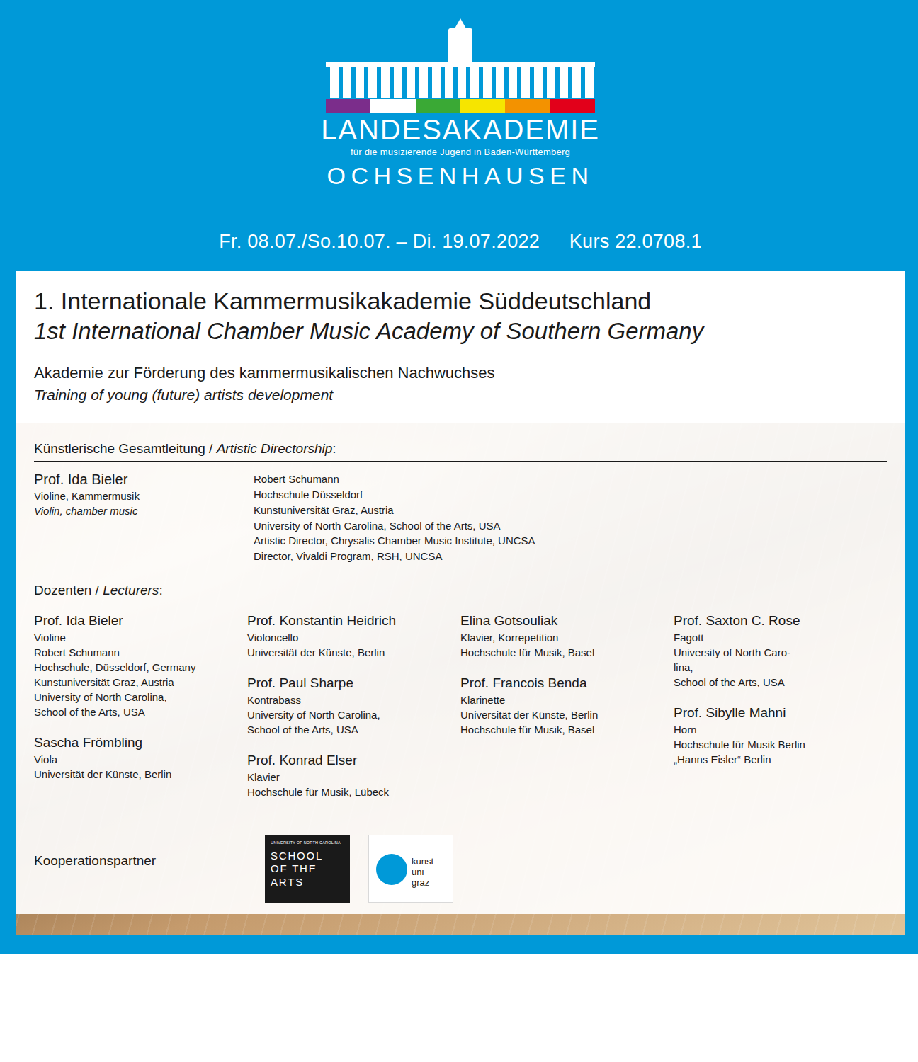LANDESAKADEMIE
für die musizierende Jugend in Baden-Württemberg
OCHSENHAUSEN
Fr. 08.07./So.10.07. – Di. 19.07.2022 Kurs 22.0708.1
1. Internationale Kammermusikakademie Süddeutschland
1st International Chamber Music Academy of Southern Germany
Akademie zur Förderung des kammermusikalischen Nachwuchses
Training of young (future) artists development
Künstlerische Gesamtleitung / Artistic Directorship:
Prof. Ida Bieler
Violine, Kammermusik
Violin, chamber music
Robert Schumann
Hochschule Düsseldorf
Kunstuniversität Graz, Austria
University of North Carolina, School of the Arts, USA
Artistic Director, Chrysalis Chamber Music Institute, UNCSA
Director, Vivaldi Program, RSH, UNCSA
Dozenten / Lecturers:
Prof. Ida Bieler
Violine
Robert Schumann
Hochschule, Düsseldorf, Germany
Kunstuniversität Graz, Austria
University of North Carolina,
School of the Arts, USA
Sascha Frömbling
Viola
Universität der Künste, Berlin
Prof. Konstantin Heidrich
Violoncello
Universität der Künste, Berlin
Prof. Paul Sharpe
Kontrabass
University of North Carolina,
School of the Arts, USA
Prof. Konrad Elser
Klavier
Hochschule für Musik, Lübeck
Elina Gotsouliak
Klavier, Korrepetition
Hochschule für Musik, Basel
Prof. Francois Benda
Klarinette
Universität der Künste, Berlin
Hochschule für Musik, Basel
Prof. Saxton C. Rose
Fagott
University of North Caro-
lina,
School of the Arts, USA
Prof. Sibylle Mahni
Horn
Hochschule für Musik Berlin
„Hanns Eisler“ Berlin
Kooperationspartner
UNIVERSITY OF NORTH CAROLINA SCHOOL
OF THE
ARTS
kunst
uni
graz